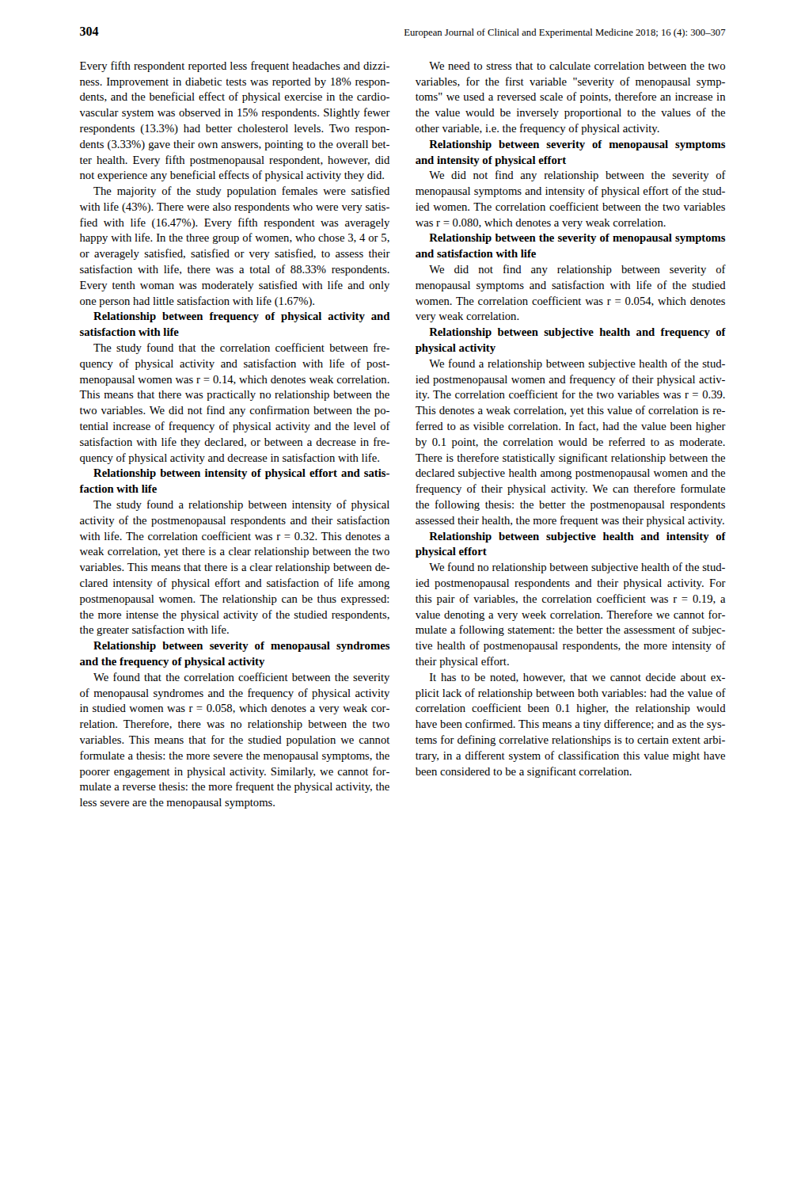304 European Journal of Clinical and Experimental Medicine 2018; 16 (4): 300–307
Every fifth respondent reported less frequent headaches and dizziness. Improvement in diabetic tests was reported by 18% respondents, and the beneficial effect of physical exercise in the cardiovascular system was observed in 15% respondents. Slightly fewer respondents (13.3%) had better cholesterol levels. Two respondents (3.33%) gave their own answers, pointing to the overall better health. Every fifth postmenopausal respondent, however, did not experience any beneficial effects of physical activity they did.
The majority of the study population females were satisfied with life (43%). There were also respondents who were very satisfied with life (16.47%). Every fifth respondent was averagely happy with life. In the three group of women, who chose 3, 4 or 5, or averagely satisfied, satisfied or very satisfied, to assess their satisfaction with life, there was a total of 88.33% respondents. Every tenth woman was moderately satisfied with life and only one person had little satisfaction with life (1.67%).
Relationship between frequency of physical activity and satisfaction with life
The study found that the correlation coefficient between frequency of physical activity and satisfaction with life of postmenopausal women was r = 0.14, which denotes weak correlation. This means that there was practically no relationship between the two variables. We did not find any confirmation between the potential increase of frequency of physical activity and the level of satisfaction with life they declared, or between a decrease in frequency of physical activity and decrease in satisfaction with life.
Relationship between intensity of physical effort and satisfaction with life
The study found a relationship between intensity of physical activity of the postmenopausal respondents and their satisfaction with life. The correlation coefficient was r = 0.32. This denotes a weak correlation, yet there is a clear relationship between the two variables. This means that there is a clear relationship between declared intensity of physical effort and satisfaction of life among postmenopausal women. The relationship can be thus expressed: the more intense the physical activity of the studied respondents, the greater satisfaction with life.
Relationship between severity of menopausal syndromes and the frequency of physical activity
We found that the correlation coefficient between the severity of menopausal syndromes and the frequency of physical activity in studied women was r = 0.058, which denotes a very weak correlation. Therefore, there was no relationship between the two variables. This means that for the studied population we cannot formulate a thesis: the more severe the menopausal symptoms, the poorer engagement in physical activity. Similarly, we cannot formulate a reverse thesis: the more frequent the physical activity, the less severe are the menopausal symptoms.
We need to stress that to calculate correlation between the two variables, for the first variable "severity of menopausal symptoms" we used a reversed scale of points, therefore an increase in the value would be inversely proportional to the values of the other variable, i.e. the frequency of physical activity.
Relationship between severity of menopausal symptoms and intensity of physical effort
We did not find any relationship between the severity of menopausal symptoms and intensity of physical effort of the studied women. The correlation coefficient between the two variables was r = 0.080, which denotes a very weak correlation.
Relationship between the severity of menopausal symptoms and satisfaction with life
We did not find any relationship between severity of menopausal symptoms and satisfaction with life of the studied women. The correlation coefficient was r = 0.054, which denotes very weak correlation.
Relationship between subjective health and frequency of physical activity
We found a relationship between subjective health of the studied postmenopausal women and frequency of their physical activity. The correlation coefficient for the two variables was r = 0.39. This denotes a weak correlation, yet this value of correlation is referred to as visible correlation. In fact, had the value been higher by 0.1 point, the correlation would be referred to as moderate. There is therefore statistically significant relationship between the declared subjective health among postmenopausal women and the frequency of their physical activity. We can therefore formulate the following thesis: the better the postmenopausal respondents assessed their health, the more frequent was their physical activity.
Relationship between subjective health and intensity of physical effort
We found no relationship between subjective health of the studied postmenopausal respondents and their physical activity. For this pair of variables, the correlation coefficient was r = 0.19, a value denoting a very week correlation. Therefore we cannot formulate a following statement: the better the assessment of subjective health of postmenopausal respondents, the more intensity of their physical effort.
It has to be noted, however, that we cannot decide about explicit lack of relationship between both variables: had the value of correlation coefficient been 0.1 higher, the relationship would have been confirmed. This means a tiny difference; and as the systems for defining correlative relationships is to certain extent arbitrary, in a different system of classification this value might have been considered to be a significant correlation.